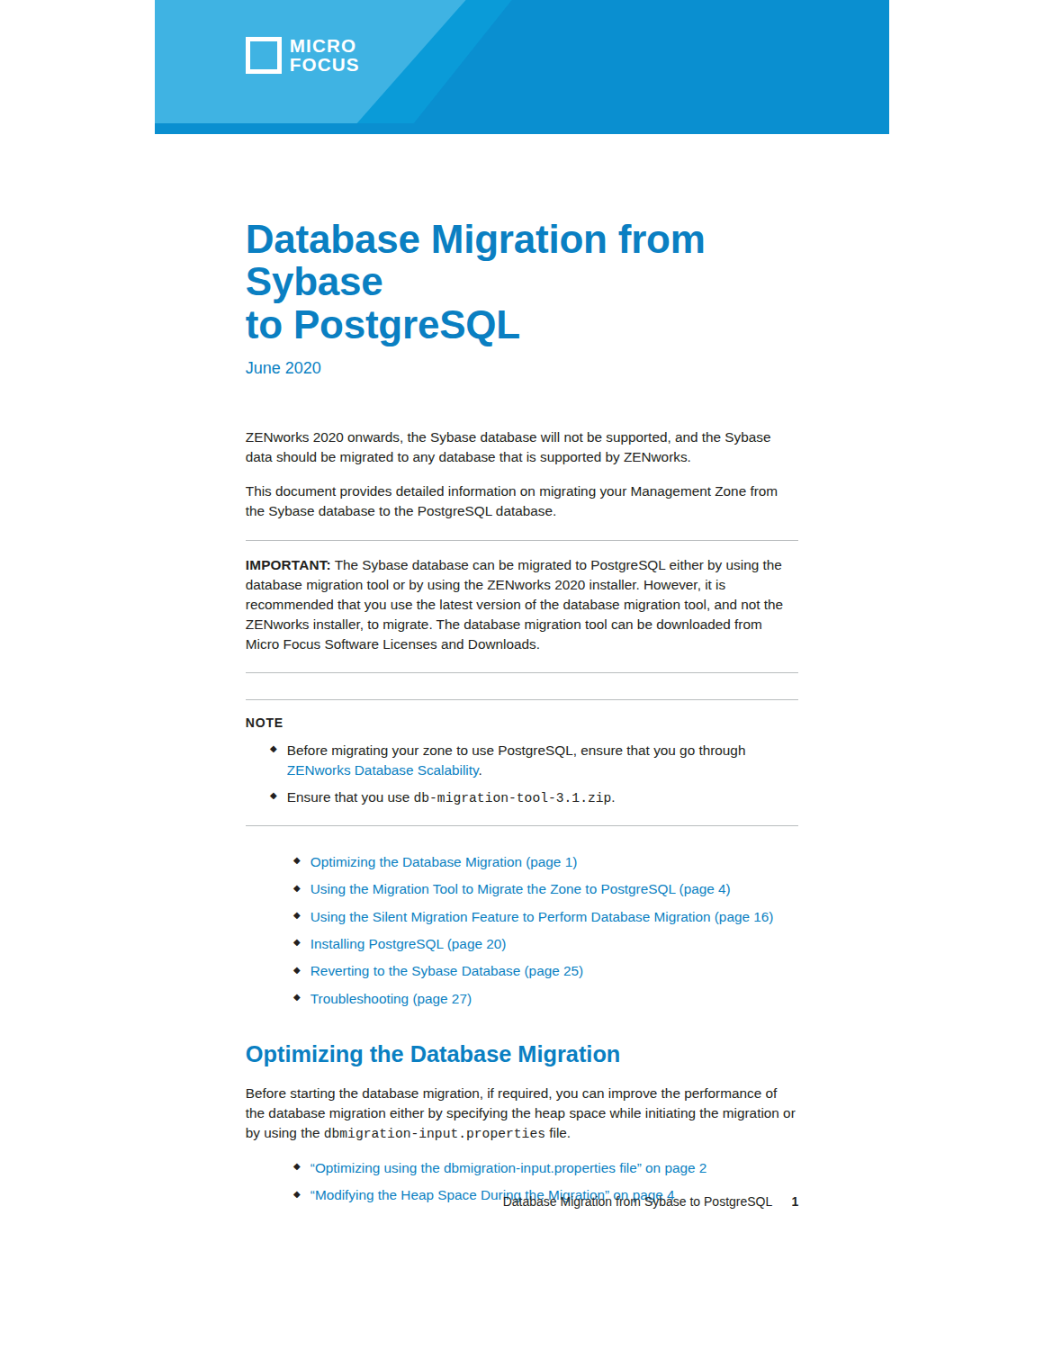Micro
Focus
Database Migration from Sybase
to PostgreSQL
June 2020
ZENworks 2020 onwards, the Sybase database will not be supported, and the Sybase data should be migrated to any database that is supported by ZENworks.
This document provides detailed information on migrating your Management Zone from the Sybase database to the PostgreSQL database.
IMPORTANT: The Sybase database can be migrated to PostgreSQL either by using the database migration tool or by using the ZENworks 2020 installer. However, it is recommended that you use the latest version of the database migration tool, and not the ZENworks installer, to migrate. The database migration tool can be downloaded from Micro Focus Software Licenses and Downloads.
NOTE
Before migrating your zone to use PostgreSQL, ensure that you go through ZENworks Database Scalability.
Ensure that you use db-migration-tool-3.1.zip.
Optimizing the Database Migration (page 1)
Using the Migration Tool to Migrate the Zone to PostgreSQL (page 4)
Using the Silent Migration Feature to Perform Database Migration (page 16)
Installing PostgreSQL (page 20)
Reverting to the Sybase Database (page 25)
Troubleshooting (page 27)
Optimizing the Database Migration
Before starting the database migration, if required, you can improve the performance of the database migration either by specifying the heap space while initiating the migration or by using the dbmigration-input.properties file.
“Optimizing using the dbmigration-input.properties file” on page 2
“Modifying the Heap Space During the Migration” on page 4
Database Migration from Sybase to PostgreSQL1